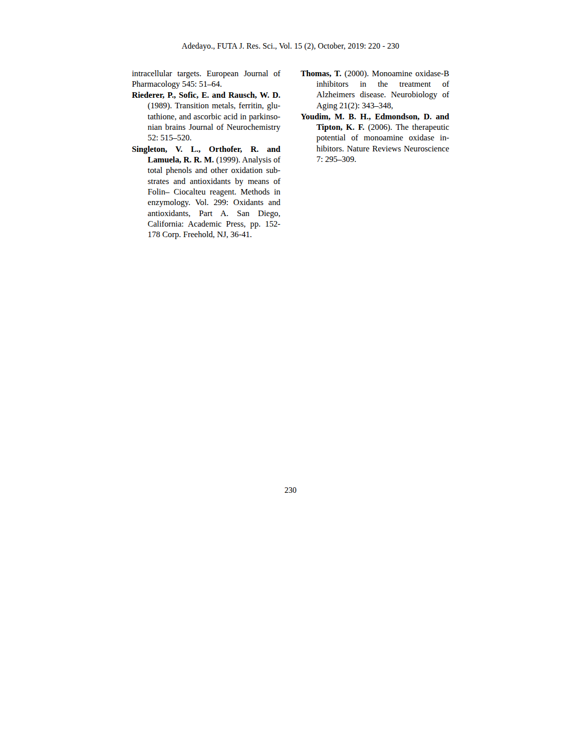Adedayo., FUTA J. Res. Sci., Vol. 15 (2), October, 2019: 220 - 230
intracellular targets. European Journal of Pharmacology 545: 51–64.
Riederer, P., Sofic, E. and Rausch, W. D. (1989). Transition metals, ferritin, glutathione, and ascorbic acid in parkinsonian brains Journal of Neurochemistry 52: 515–520.
Singleton, V. L., Orthofer, R. and Lamuela, R. R. M. (1999). Analysis of total phenols and other oxidation substrates and antioxidants by means of Folin– Ciocalteu reagent. Methods in enzymology. Vol. 299: Oxidants and antioxidants, Part A. San Diego, California: Academic Press, pp. 152-178 Corp. Freehold, NJ, 36-41.
Thomas, T. (2000). Monoamine oxidase-B inhibitors in the treatment of Alzheimers disease. Neurobiology of Aging 21(2): 343–348,
Youdim, M. B. H., Edmondson, D. and Tipton, K. F. (2006). The therapeutic potential of monoamine oxidase inhibitors. Nature Reviews Neuroscience 7: 295–309.
230